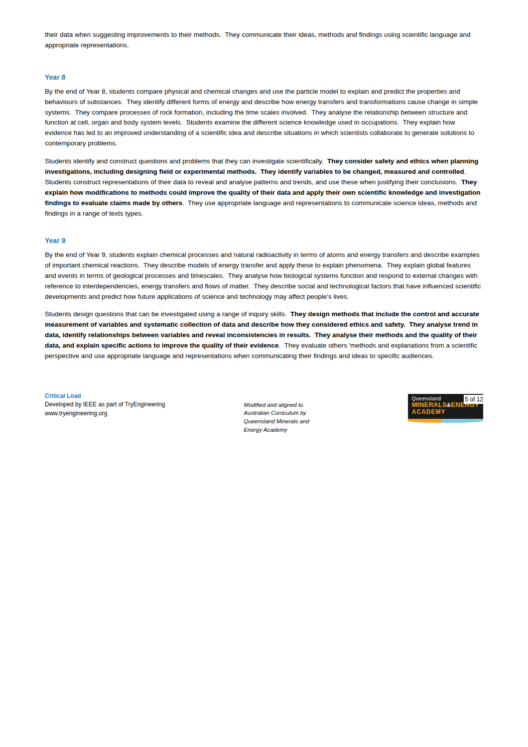their data when suggesting improvements to their methods. They communicate their ideas, methods and findings using scientific language and appropriate representations.
Year 8
By the end of Year 8, students compare physical and chemical changes and use the particle model to explain and predict the properties and behaviours of substances. They identify different forms of energy and describe how energy transfers and transformations cause change in simple systems. They compare processes of rock formation, including the time scales involved. They analyse the relationship between structure and function at cell, organ and body system levels. Students examine the different science knowledge used in occupations. They explain how evidence has led to an improved understanding of a scientific idea and describe situations in which scientists collaborate to generate solutions to contemporary problems.
Students identify and construct questions and problems that they can investigate scientifically. They consider safety and ethics when planning investigations, including designing field or experimental methods. They identify variables to be changed, measured and controlled. Students construct representations of their data to reveal and analyse patterns and trends, and use these when justifying their conclusions. They explain how modifications to methods could improve the quality of their data and apply their own scientific knowledge and investigation findings to evaluate claims made by others. They use appropriate language and representations to communicate science ideas, methods and findings in a range of texts types.
Year 9
By the end of Year 9, students explain chemical processes and natural radioactivity in terms of atoms and energy transfers and describe examples of important chemical reactions. They describe models of energy transfer and apply these to explain phenomena. They explain global features and events in terms of geological processes and timescales. They analyse how biological systems function and respond to external changes with reference to interdependencies, energy transfers and flows of matter. They describe social and technological factors that have influenced scientific developments and predict how future applications of science and technology may affect people's lives.
Students design questions that can be investigated using a range of inquiry skills. They design methods that include the control and accurate measurement of variables and systematic collection of data and describe how they considered ethics and safety. They analyse trend in data, identify relationships between variables and reveal inconsistencies in results. They analyse their methods and the quality of their data, and explain specific actions to improve the quality of their evidence. They evaluate others 'methods and explanations from a scientific perspective and use appropriate language and representations when communicating their findings and ideas to specific audiences.
Critical Load
Developed by IEEE as part of TryEngineering
www.tryengineering.org
Modified and aligned to
Australian Curriculum by
Queensland Minerals and
Energy Academy
Queensland
MINERALS&ENERGY
ACADEMY
5 of 12